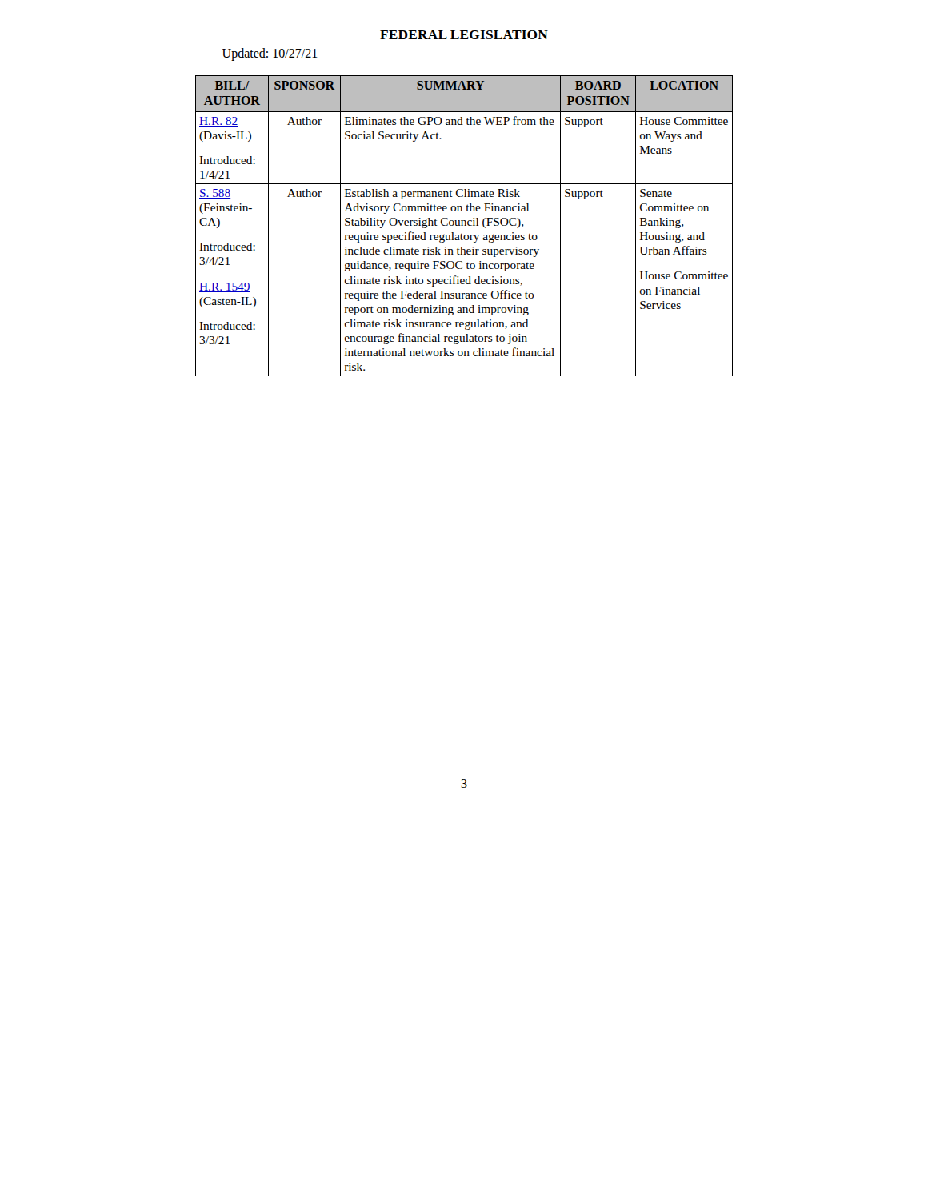FEDERAL LEGISLATION
Updated: 10/27/21
| BILL/ AUTHOR | SPONSOR | SUMMARY | BOARD POSITION | LOCATION |
| --- | --- | --- | --- | --- |
| H.R. 82 (Davis-IL) Introduced: 1/4/21 | Author | Eliminates the GPO and the WEP from the Social Security Act. | Support | House Committee on Ways and Means |
| S. 588 (Feinstein-CA) Introduced: 3/4/21 H.R. 1549 (Casten-IL) Introduced: 3/3/21 | Author | Establish a permanent Climate Risk Advisory Committee on the Financial Stability Oversight Council (FSOC), require specified regulatory agencies to include climate risk in their supervisory guidance, require FSOC to incorporate climate risk into specified decisions, require the Federal Insurance Office to report on modernizing and improving climate risk insurance regulation, and encourage financial regulators to join international networks on climate financial risk. | Support | Senate Committee on Banking, Housing, and Urban Affairs House Committee on Financial Services |
3